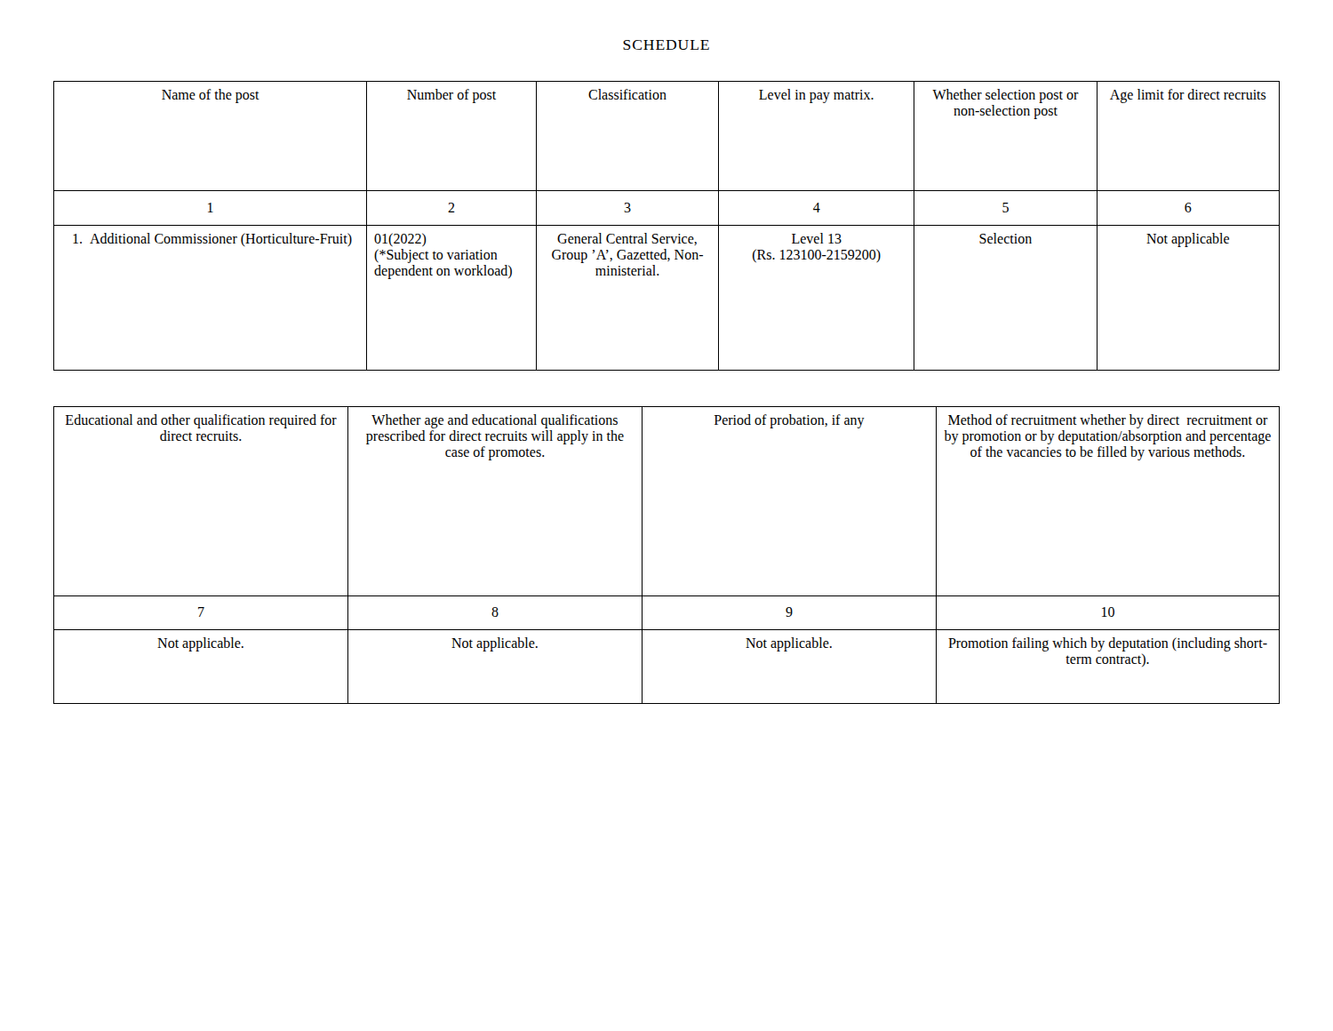SCHEDULE
| Name of the post | Number of post | Classification | Level in pay matrix. | Whether selection post or non-selection post | Age limit for direct recruits |
| --- | --- | --- | --- | --- | --- |
| 1 | 2 | 3 | 4 | 5 | 6 |
| 1. Additional Commissioner (Horticulture-Fruit) | 01(2022) (*Subject to variation dependent on workload) | General Central Service, Group ’A’, Gazetted, Non-ministerial. | Level 13 (Rs. 123100-2159200) | Selection | Not applicable |
| Educational and other qualification required for direct recruits. | Whether age and educational qualifications prescribed for direct recruits will apply in the case of promotes. | Period of probation, if any | Method of recruitment whether by direct recruitment or by promotion or by deputation/absorption and percentage of the vacancies to be filled by various methods. |
| --- | --- | --- | --- |
| 7 | 8 | 9 | 10 |
| Not applicable. | Not applicable. | Not applicable. | Promotion failing which by deputation (including short-term contract). |